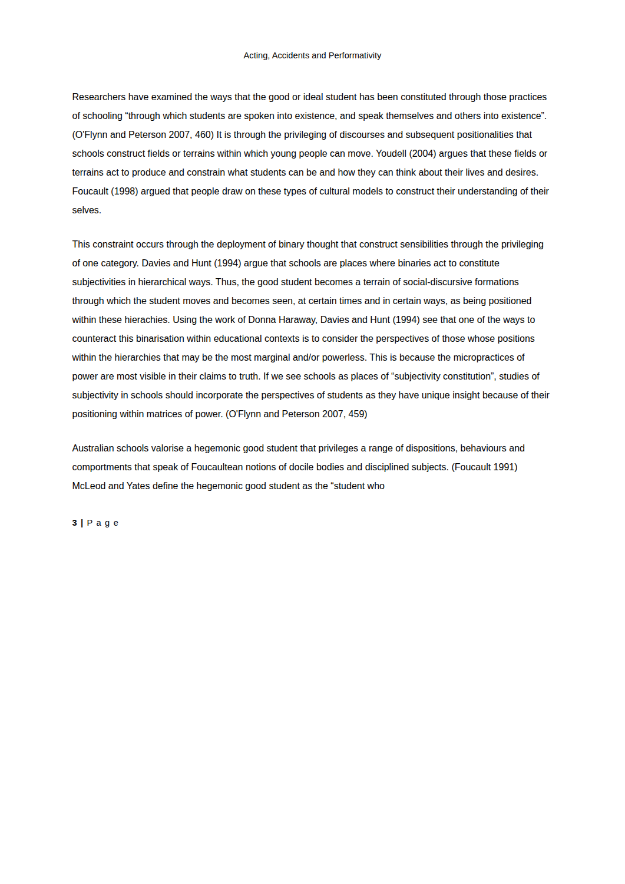Acting, Accidents and Performativity
Researchers have examined the ways that the good or ideal student has been constituted through those practices of schooling “through which students are spoken into existence, and speak themselves and others into existence”. (O'Flynn and Peterson 2007, 460) It is through the privileging of discourses and subsequent positionalities that schools construct fields or terrains within which young people can move. Youdell (2004) argues that these fields or terrains act to produce and constrain what students can be and how they can think about their lives and desires. Foucault (1998) argued that people draw on these types of cultural models to construct their understanding of their selves.
This constraint occurs through the deployment of binary thought that construct sensibilities through the privileging of one category. Davies and Hunt (1994) argue that schools are places where binaries act to constitute subjectivities in hierarchical ways. Thus, the good student becomes a terrain of social-discursive formations through which the student moves and becomes seen, at certain times and in certain ways, as being positioned within these hierachies. Using the work of Donna Haraway, Davies and Hunt (1994) see that one of the ways to counteract this binarisation within educational contexts is to consider the perspectives of those whose positions within the hierarchies that may be the most marginal and/or powerless. This is because the micropractices of power are most visible in their claims to truth. If we see schools as places of “subjectivity constitution”, studies of subjectivity in schools should incorporate the perspectives of students as they have unique insight because of their positioning within matrices of power. (O'Flynn and Peterson 2007, 459)
Australian schools valorise a hegemonic good student that privileges a range of dispositions, behaviours and comportments that speak of Foucaultean notions of docile bodies and disciplined subjects. (Foucault 1991) McLeod and Yates define the hegemonic good student as the “student who
3 | P a g e